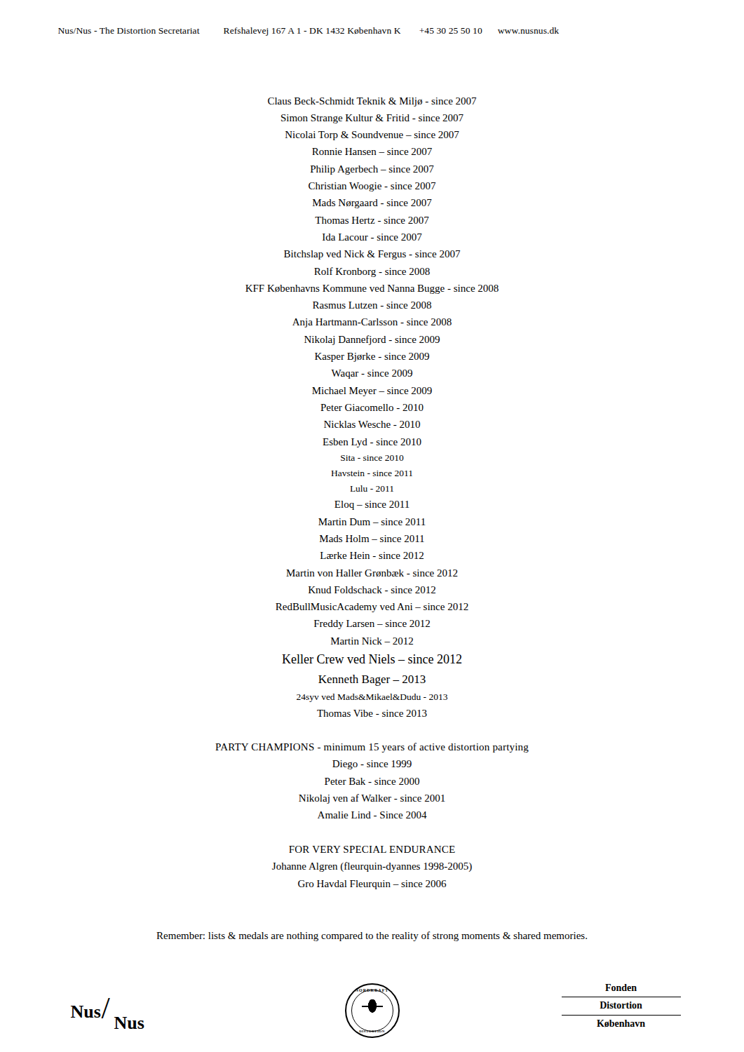Nus/Nus - The Distortion Secretariat Refshalevej 167 A 1 - DK 1432 København K +45 30 25 50 10 www.nusnus.dk
Claus Beck-Schmidt Teknik & Miljø - since 2007
Simon Strange Kultur & Fritid - since 2007
Nicolai Torp & Soundvenue – since 2007
Ronnie Hansen – since 2007
Philip Agerbech – since 2007
Christian Woogie - since 2007
Mads Nørgaard - since 2007
Thomas Hertz - since 2007
Ida Lacour - since 2007
Bitchslap ved Nick & Fergus - since 2007
Rolf Kronborg - since 2008
KFF Københavns Kommune ved Nanna Bugge - since 2008
Rasmus Lutzen - since 2008
Anja Hartmann-Carlsson - since 2008
Nikolaj Dannefjord - since 2009
Kasper Bjørke - since 2009
Waqar - since 2009
Michael Meyer – since 2009
Peter Giacomello - 2010
Nicklas Wesche - 2010
Esben Lyd - since 2010
Sita - since 2010
Havstein - since 2011
Lulu - 2011
Eloq – since 2011
Martin Dum – since 2011
Mads Holm – since 2011
Lærke Hein - since 2012
Martin von Haller Grønbæk - since 2012
Knud Foldschack - since 2012
RedBullMusicAcademy ved Ani – since 2012
Freddy Larsen – since 2012
Martin Nick – 2012
Keller Crew ved Niels – since 2012
Kenneth Bager – 2013
24syv ved Mads&Mikael&Dudu - 2013
Thomas Vibe - since 2013
PARTY CHAMPIONS - minimum 15 years of active distortion partying
Diego - since 1999
Peter Bak - since 2000
Nikolaj ven af Walker - since 2001
Amalie Lind - Since 2004
FOR VERY SPECIAL ENDURANCE
Johanne Algren (fleurquin-dyannes 1998-2005)
Gro Havdal Fleurquin – since 2006
Remember: lists & medals are nothing compared to the reality of strong moments & shared memories.
Nus / Nus
NORDKRAFT
DISTORTION
Fonden
Distortion
København